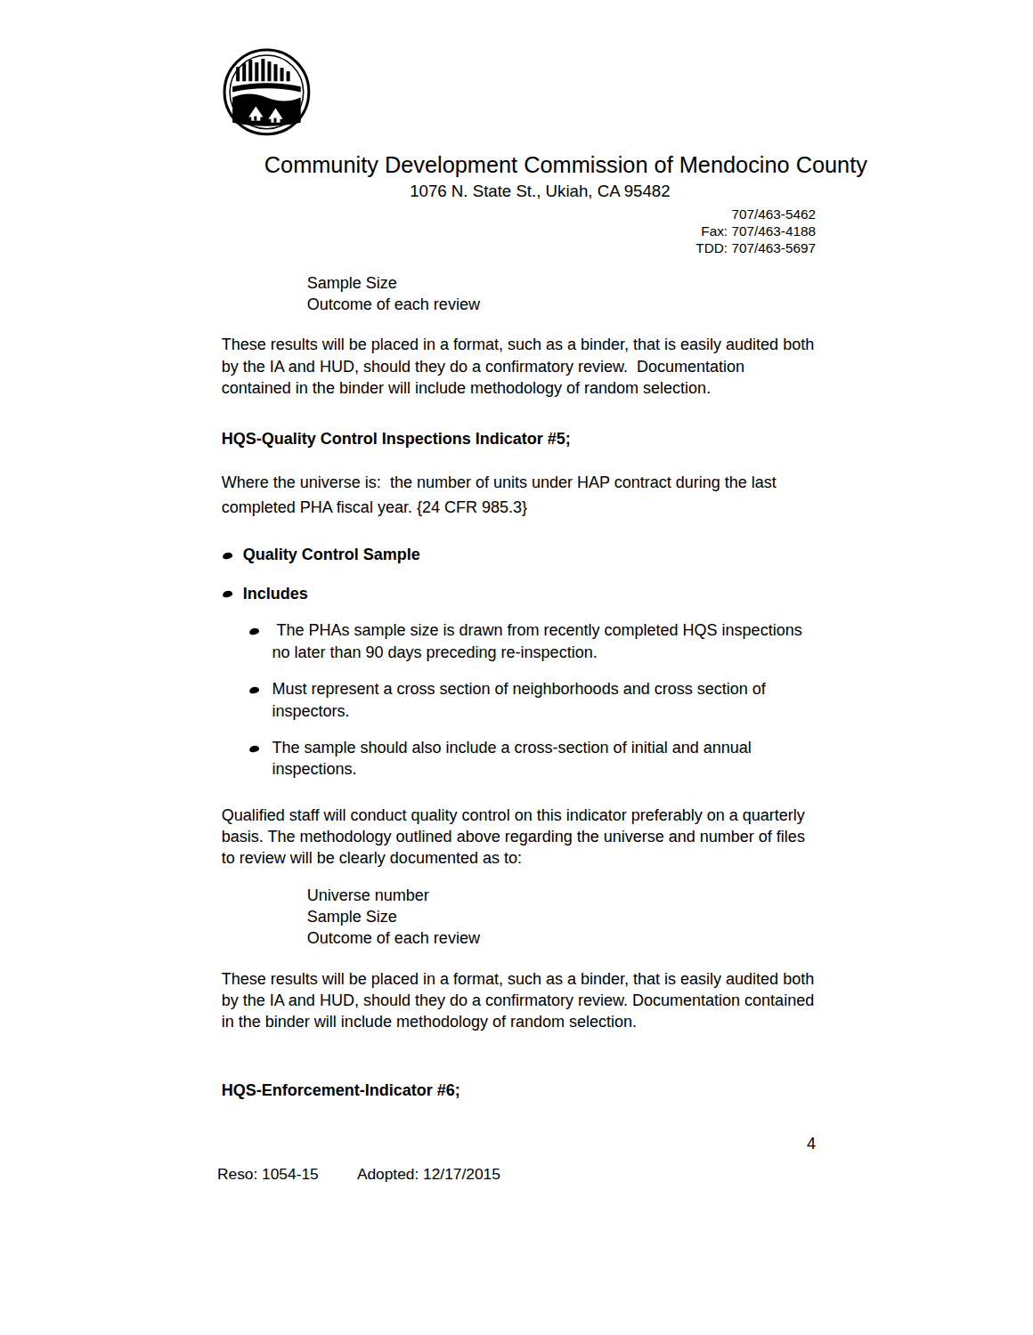Community Development Commission of Mendocino County
1076 N. State St., Ukiah, CA 95482
707/463-5462
Fax: 707/463-4188
TDD: 707/463-5697
Sample Size
Outcome of each review
These results will be placed in a format, such as a binder, that is easily audited both by the IA and HUD, should they do a confirmatory review. Documentation contained in the binder will include methodology of random selection.
HQS-Quality Control Inspections Indicator #5;
Where the universe is: the number of units under HAP contract during the last completed PHA fiscal year. {24 CFR 985.3}
Quality Control Sample
Includes
The PHAs sample size is drawn from recently completed HQS inspections no later than 90 days preceding re-inspection.
Must represent a cross section of neighborhoods and cross section of inspectors.
The sample should also include a cross-section of initial and annual inspections.
Qualified staff will conduct quality control on this indicator preferably on a quarterly basis. The methodology outlined above regarding the universe and number of files to review will be clearly documented as to:
Universe number
Sample Size
Outcome of each review
These results will be placed in a format, such as a binder, that is easily audited both by the IA and HUD, should they do a confirmatory review. Documentation contained in the binder will include methodology of random selection.
HQS-Enforcement-Indicator #6;
4
Reso: 1054-15 Adopted: 12/17/2015